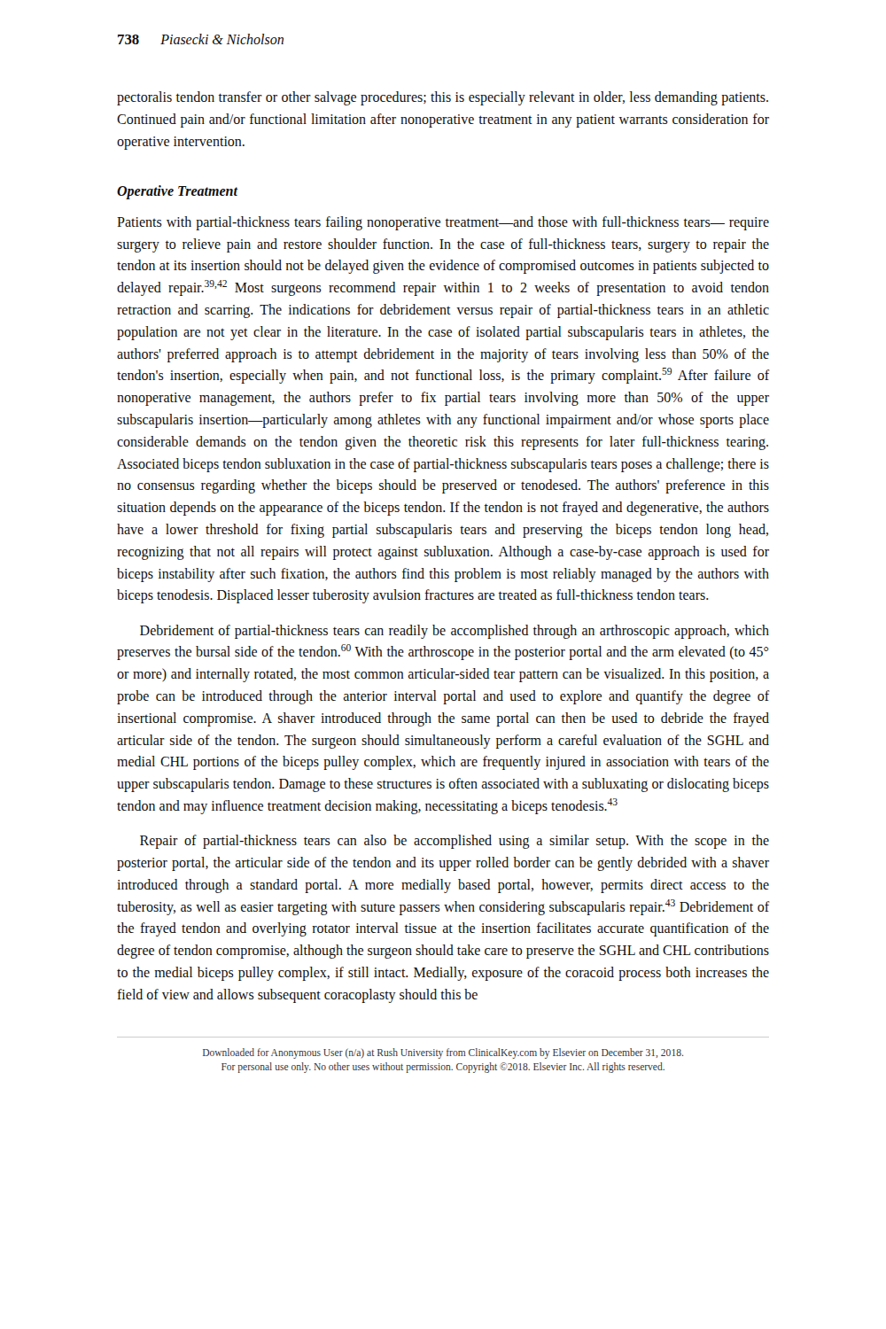738 Piasecki & Nicholson
pectoralis tendon transfer or other salvage procedures; this is especially relevant in older, less demanding patients. Continued pain and/or functional limitation after nonoperative treatment in any patient warrants consideration for operative intervention.
Operative Treatment
Patients with partial-thickness tears failing nonoperative treatment—and those with full-thickness tears— require surgery to relieve pain and restore shoulder function. In the case of full-thickness tears, surgery to repair the tendon at its insertion should not be delayed given the evidence of compromised outcomes in patients subjected to delayed repair.39,42 Most surgeons recommend repair within 1 to 2 weeks of presentation to avoid tendon retraction and scarring. The indications for debridement versus repair of partial-thickness tears in an athletic population are not yet clear in the literature. In the case of isolated partial subscapularis tears in athletes, the authors' preferred approach is to attempt debridement in the majority of tears involving less than 50% of the tendon's insertion, especially when pain, and not functional loss, is the primary complaint.59 After failure of nonoperative management, the authors prefer to fix partial tears involving more than 50% of the upper subscapularis insertion—particularly among athletes with any functional impairment and/or whose sports place considerable demands on the tendon given the theoretic risk this represents for later full-thickness tearing. Associated biceps tendon subluxation in the case of partial-thickness subscapularis tears poses a challenge; there is no consensus regarding whether the biceps should be preserved or tenodesed. The authors' preference in this situation depends on the appearance of the biceps tendon. If the tendon is not frayed and degenerative, the authors have a lower threshold for fixing partial subscapularis tears and preserving the biceps tendon long head, recognizing that not all repairs will protect against subluxation. Although a case-by-case approach is used for biceps instability after such fixation, the authors find this problem is most reliably managed by the authors with biceps tenodesis. Displaced lesser tuberosity avulsion fractures are treated as full-thickness tendon tears.
Debridement of partial-thickness tears can readily be accomplished through an arthroscopic approach, which preserves the bursal side of the tendon.60 With the arthroscope in the posterior portal and the arm elevated (to 45° or more) and internally rotated, the most common articular-sided tear pattern can be visualized. In this position, a probe can be introduced through the anterior interval portal and used to explore and quantify the degree of insertional compromise. A shaver introduced through the same portal can then be used to debride the frayed articular side of the tendon. The surgeon should simultaneously perform a careful evaluation of the SGHL and medial CHL portions of the biceps pulley complex, which are frequently injured in association with tears of the upper subscapularis tendon. Damage to these structures is often associated with a subluxating or dislocating biceps tendon and may influence treatment decision making, necessitating a biceps tenodesis.43
Repair of partial-thickness tears can also be accomplished using a similar setup. With the scope in the posterior portal, the articular side of the tendon and its upper rolled border can be gently debrided with a shaver introduced through a standard portal. A more medially based portal, however, permits direct access to the tuberosity, as well as easier targeting with suture passers when considering subscapularis repair.43 Debridement of the frayed tendon and overlying rotator interval tissue at the insertion facilitates accurate quantification of the degree of tendon compromise, although the surgeon should take care to preserve the SGHL and CHL contributions to the medial biceps pulley complex, if still intact. Medially, exposure of the coracoid process both increases the field of view and allows subsequent coracoplasty should this be
Downloaded for Anonymous User (n/a) at Rush University from ClinicalKey.com by Elsevier on December 31, 2018.
For personal use only. No other uses without permission. Copyright ©2018. Elsevier Inc. All rights reserved.